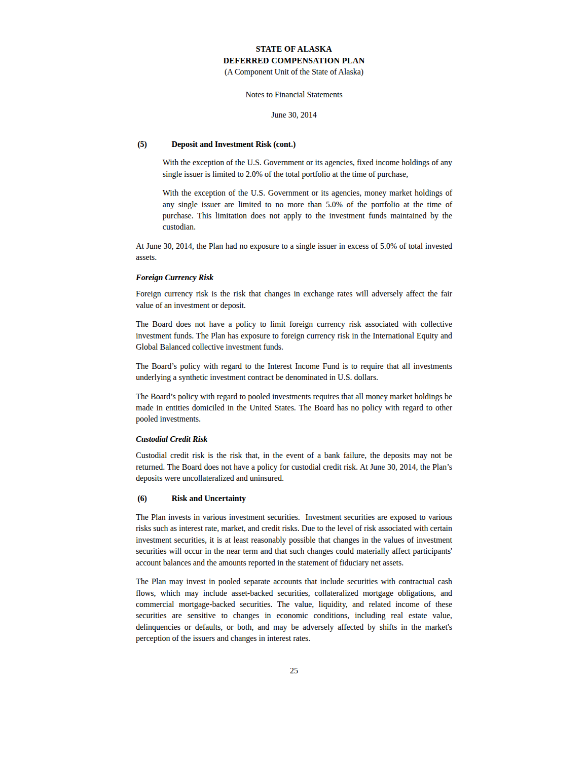State of Alaska
Deferred Compensation Plan
(A Component Unit of the State of Alaska)
Notes to Financial Statements
June 30, 2014
(5)
Deposit and Investment Risk (cont.)
With the exception of the U.S. Government or its agencies, fixed income holdings of any single issuer is limited to 2.0% of the total portfolio at the time of purchase,
With the exception of the U.S. Government or its agencies, money market holdings of any single issuer are limited to no more than 5.0% of the portfolio at the time of purchase. This limitation does not apply to the investment funds maintained by the custodian.
At June 30, 2014, the Plan had no exposure to a single issuer in excess of 5.0% of total invested assets.
Foreign Currency Risk
Foreign currency risk is the risk that changes in exchange rates will adversely affect the fair value of an investment or deposit.
The Board does not have a policy to limit foreign currency risk associated with collective investment funds. The Plan has exposure to foreign currency risk in the International Equity and Global Balanced collective investment funds.
The Board’s policy with regard to the Interest Income Fund is to require that all investments underlying a synthetic investment contract be denominated in U.S. dollars.
The Board’s policy with regard to pooled investments requires that all money market holdings be made in entities domiciled in the United States. The Board has no policy with regard to other pooled investments.
Custodial Credit Risk
Custodial credit risk is the risk that, in the event of a bank failure, the deposits may not be returned. The Board does not have a policy for custodial credit risk. At June 30, 2014, the Plan’s deposits were uncollateralized and uninsured.
(6)
Risk and Uncertainty
The Plan invests in various investment securities. Investment securities are exposed to various risks such as interest rate, market, and credit risks. Due to the level of risk associated with certain investment securities, it is at least reasonably possible that changes in the values of investment securities will occur in the near term and that such changes could materially affect participants' account balances and the amounts reported in the statement of fiduciary net assets.
The Plan may invest in pooled separate accounts that include securities with contractual cash flows, which may include asset-backed securities, collateralized mortgage obligations, and commercial mortgage-backed securities. The value, liquidity, and related income of these securities are sensitive to changes in economic conditions, including real estate value, delinquencies or defaults, or both, and may be adversely affected by shifts in the market's perception of the issuers and changes in interest rates.
25